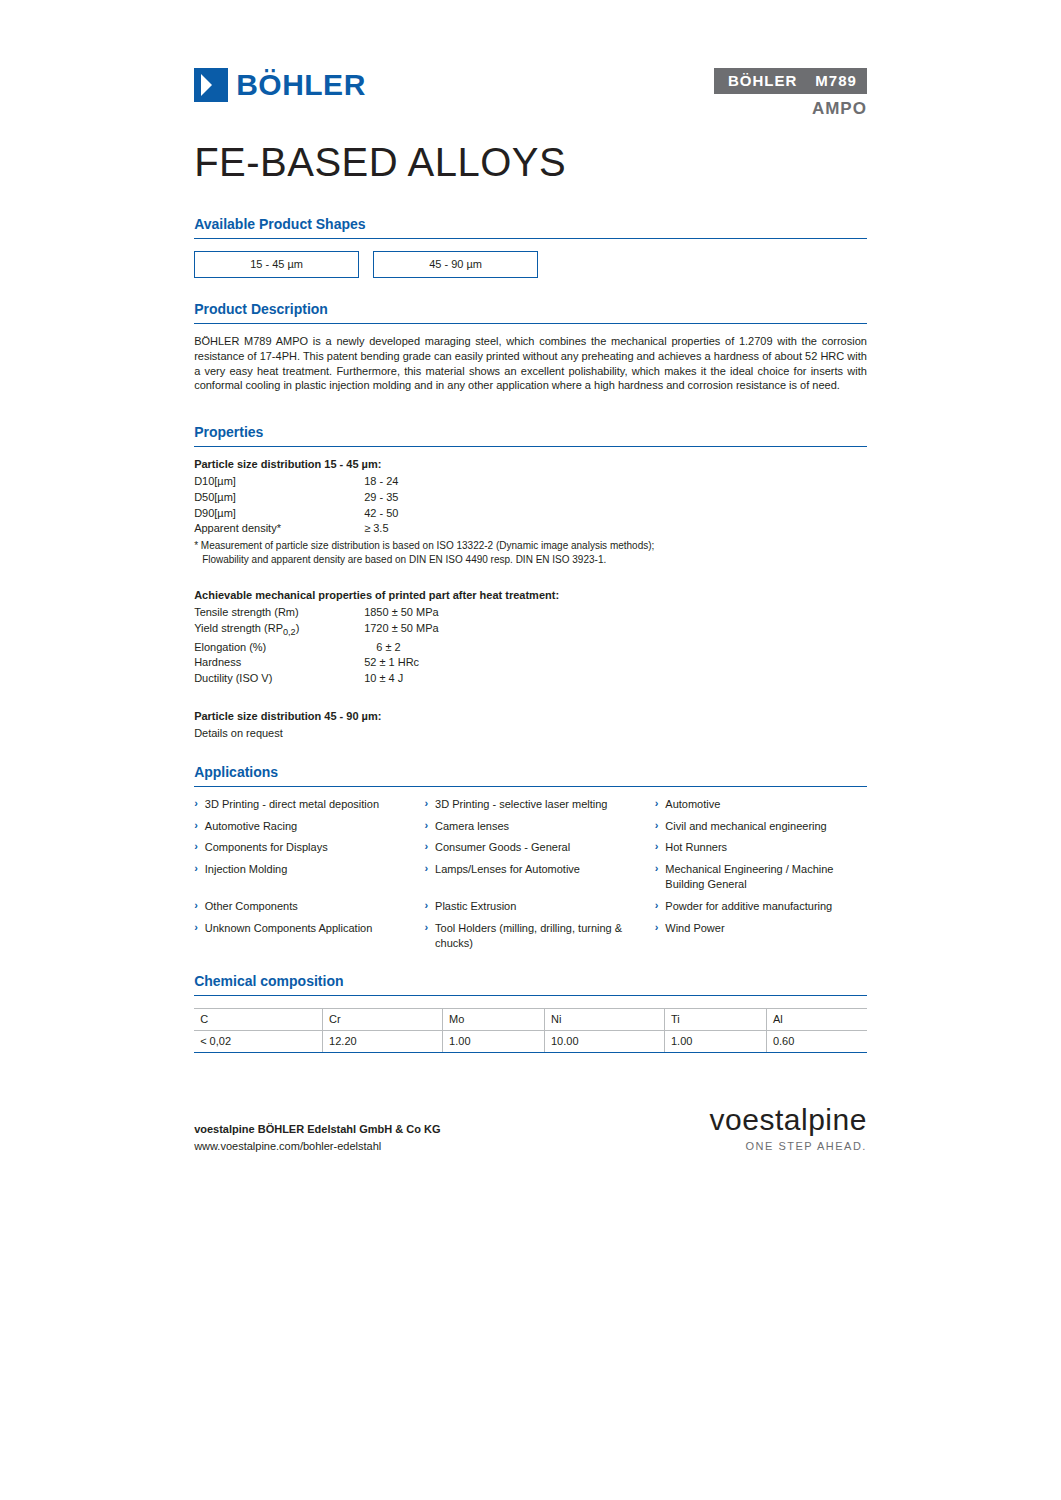BÖHLER
BÖHLER M789
AMPO
FE-BASED ALLOYS
Available Product Shapes
15 - 45 µm
45 - 90 µm
Product Description
BÖHLER M789 AMPO is a newly developed maraging steel, which combines the mechanical properties of 1.2709 with the corrosion resistance of 17-4PH. This patent bending grade can easily printed without any preheating and achieves a hardness of about 52 HRC with a very easy heat treatment. Furthermore, this material shows an excellent polishability, which makes it the ideal choice for inserts with conformal cooling in plastic injection molding and in any other application where a high hardness and corrosion resistance is of need.
Properties
Particle size distribution 15 - 45 µm:
| D10[µm] | 18 - 24 |
| D50[µm] | 29 - 35 |
| D90[µm] | 42 - 50 |
| Apparent density* | ≥ 3.5 |
* Measurement of particle size distribution is based on ISO 13322-2 (Dynamic image analysis methods);
Flowability and apparent density are based on DIN EN ISO 4490 resp. DIN EN ISO 3923-1.
Achievable mechanical properties of printed part after heat treatment:
| Tensile strength (Rm) | 1850 ± 50 MPa |
| Yield strength (RP 0,2 ) | 1720 ± 50 MPa |
| Elongation (%) | 6 ± 2 |
| Hardness | 52 ± 1 HRc |
| Ductility (ISO V) | 10 ± 4 J |
Particle size distribution 45 - 90 µm:
Details on request
Applications
›3D Printing - direct metal deposition
›3D Printing - selective laser melting
›Automotive
›Automotive Racing
›Camera lenses
›Civil and mechanical engineering
›Components for Displays
›Consumer Goods - General
›Hot Runners
›Injection Molding
›Lamps/Lenses for Automotive
›Mechanical Engineering / Machine Building General
›Other Components
›Plastic Extrusion
›Powder for additive manufacturing
›Unknown Components Application
›Tool Holders (milling, drilling, turning & chucks)
›Wind Power
Chemical composition
| C | Cr | Mo | Ni | Ti | Al |
| --- | --- | --- | --- | --- | --- |
| < 0,02 | 12.20 | 1.00 | 10.00 | 1.00 | 0.60 |
voestalpine BÖHLER Edelstahl GmbH & Co KG
www.voestalpine.com/bohler-edelstahl
voestalpine
ONE STEP AHEAD.